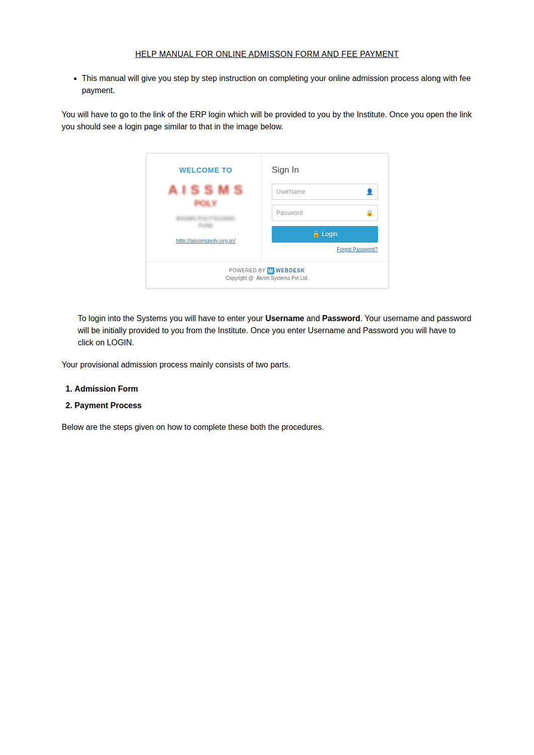HELP MANUAL FOR ONLINE ADMISSON FORM AND FEE PAYMENT
This manual will give you step by step instruction on completing your online admission process along with fee payment.
You will have to go to the link of the ERP login which will be provided to you by the Institute. Once you open the link you should see a login page similar to that in the image below.
WELCOME TO
A I S S M S
POLY
AISSMS POLYTECHNIC
PUNE
http://aissmspoly.org.in/
Sign In
UserName👤
Password🔒
🔒 Login
Forgot Password?
POWERED BY WWEBDESK
Copyright @ Akron Systems Pvt Ltd.
To login into the Systems you will have to enter your Username and Password. Your username and password will be initially provided to you from the Institute. Once you enter Username and Password you will have to click on LOGIN.
Your provisional admission process mainly consists of two parts.
Admission Form
Payment Process
Below are the steps given on how to complete these both the procedures.